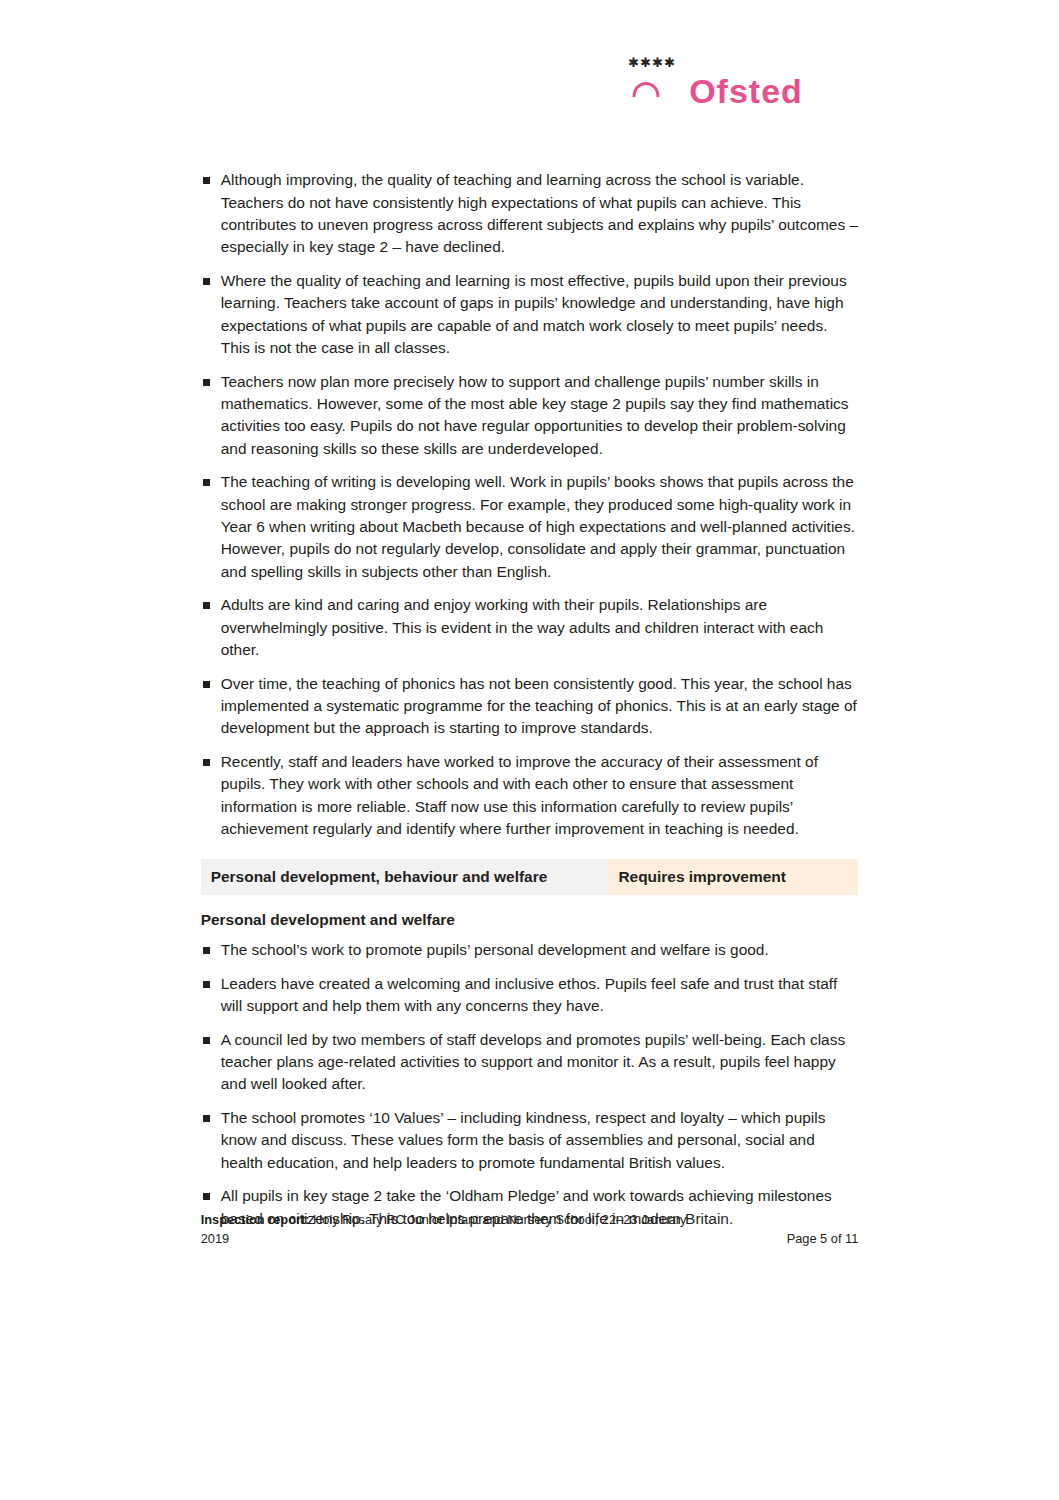✱✱✱✱ Ofsted
Although improving, the quality of teaching and learning across the school is variable. Teachers do not have consistently high expectations of what pupils can achieve. This contributes to uneven progress across different subjects and explains why pupils’ outcomes – especially in key stage 2 – have declined.
Where the quality of teaching and learning is most effective, pupils build upon their previous learning. Teachers take account of gaps in pupils’ knowledge and understanding, have high expectations of what pupils are capable of and match work closely to meet pupils’ needs. This is not the case in all classes.
Teachers now plan more precisely how to support and challenge pupils’ number skills in mathematics. However, some of the most able key stage 2 pupils say they find mathematics activities too easy. Pupils do not have regular opportunities to develop their problem-solving and reasoning skills so these skills are underdeveloped.
The teaching of writing is developing well. Work in pupils’ books shows that pupils across the school are making stronger progress. For example, they produced some high-quality work in Year 6 when writing about Macbeth because of high expectations and well-planned activities. However, pupils do not regularly develop, consolidate and apply their grammar, punctuation and spelling skills in subjects other than English.
Adults are kind and caring and enjoy working with their pupils. Relationships are overwhelmingly positive. This is evident in the way adults and children interact with each other.
Over time, the teaching of phonics has not been consistently good. This year, the school has implemented a systematic programme for the teaching of phonics. This is at an early stage of development but the approach is starting to improve standards.
Recently, staff and leaders have worked to improve the accuracy of their assessment of pupils. They work with other schools and with each other to ensure that assessment information is more reliable. Staff now use this information carefully to review pupils’ achievement regularly and identify where further improvement in teaching is needed.
Personal development, behaviour and welfare
Requires improvement
Personal development and welfare
The school’s work to promote pupils’ personal development and welfare is good.
Leaders have created a welcoming and inclusive ethos. Pupils feel safe and trust that staff will support and help them with any concerns they have.
A council led by two members of staff develops and promotes pupils’ well-being. Each class teacher plans age-related activities to support and monitor it. As a result, pupils feel happy and well looked after.
The school promotes ‘10 Values’ – including kindness, respect and loyalty – which pupils know and discuss. These values form the basis of assemblies and personal, social and health education, and help leaders to promote fundamental British values.
All pupils in key stage 2 take the ‘Oldham Pledge’ and work towards achieving milestones based on citizenship. This too helps prepare them for life in modern Britain.
Inspection report: Holy Rosary RC Junior Infant and Nursery School, 22–23 January 2019
Page 5 of 11